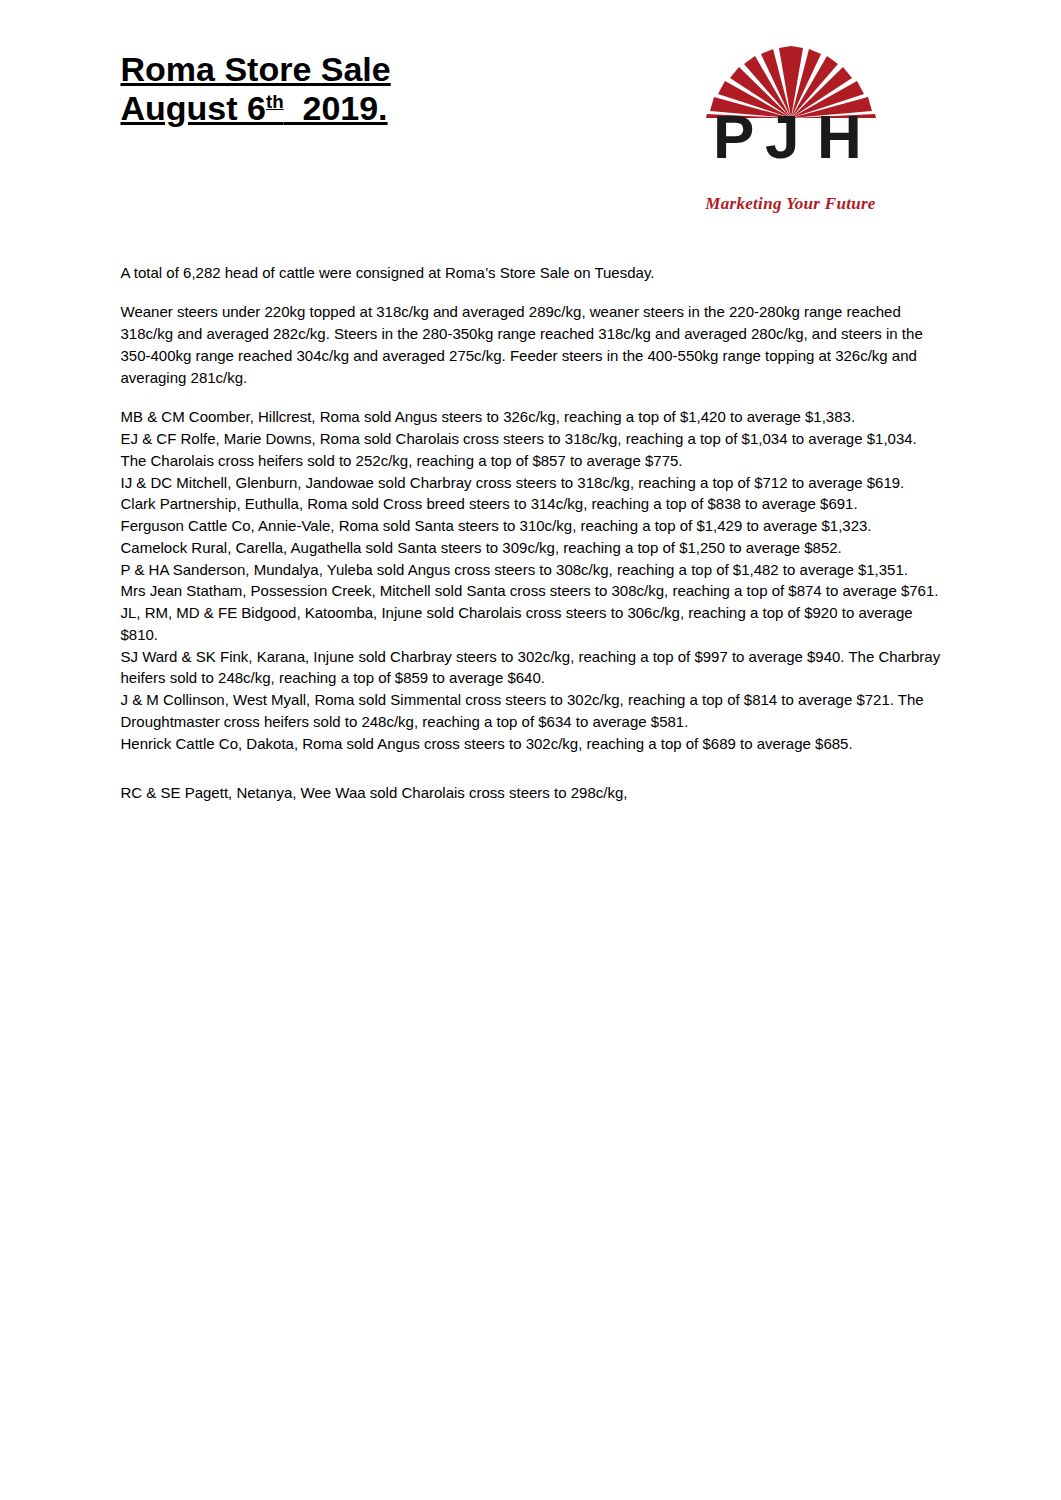Roma Store Sale
August 6th 2019.
P J H
Marketing Your Future
A total of 6,282 head of cattle were consigned at Roma’s Store Sale on Tuesday.
Weaner steers under 220kg topped at 318c/kg and averaged 289c/kg, weaner steers in the 220-280kg range reached 318c/kg and averaged 282c/kg. Steers in the 280-350kg range reached 318c/kg and averaged 280c/kg, and steers in the 350-400kg range reached 304c/kg and averaged 275c/kg. Feeder steers in the 400-550kg range topping at 326c/kg and averaging 281c/kg.
MB & CM Coomber, Hillcrest, Roma sold Angus steers to 326c/kg, reaching a top of $1,420 to average $1,383.
EJ & CF Rolfe, Marie Downs, Roma sold Charolais cross steers to 318c/kg, reaching a top of $1,034 to average $1,034. The Charolais cross heifers sold to 252c/kg, reaching a top of $857 to average $775.
IJ & DC Mitchell, Glenburn, Jandowae sold Charbray cross steers to 318c/kg, reaching a top of $712 to average $619.
Clark Partnership, Euthulla, Roma sold Cross breed steers to 314c/kg, reaching a top of $838 to average $691.
Ferguson Cattle Co, Annie-Vale, Roma sold Santa steers to 310c/kg, reaching a top of $1,429 to average $1,323.
Camelock Rural, Carella, Augathella sold Santa steers to 309c/kg, reaching a top of $1,250 to average $852.
P & HA Sanderson, Mundalya, Yuleba sold Angus cross steers to 308c/kg, reaching a top of $1,482 to average $1,351.
Mrs Jean Statham, Possession Creek, Mitchell sold Santa cross steers to 308c/kg, reaching a top of $874 to average $761.
JL, RM, MD & FE Bidgood, Katoomba, Injune sold Charolais cross steers to 306c/kg, reaching a top of $920 to average $810.
SJ Ward & SK Fink, Karana, Injune sold Charbray steers to 302c/kg, reaching a top of $997 to average $940. The Charbray heifers sold to 248c/kg, reaching a top of $859 to average $640.
J & M Collinson, West Myall, Roma sold Simmental cross steers to 302c/kg, reaching a top of $814 to average $721. The Droughtmaster cross heifers sold to 248c/kg, reaching a top of $634 to average $581.
Henrick Cattle Co, Dakota, Roma sold Angus cross steers to 302c/kg, reaching a top of $689 to average $685.
RC & SE Pagett, Netanya, Wee Waa sold Charolais cross steers to 298c/kg,